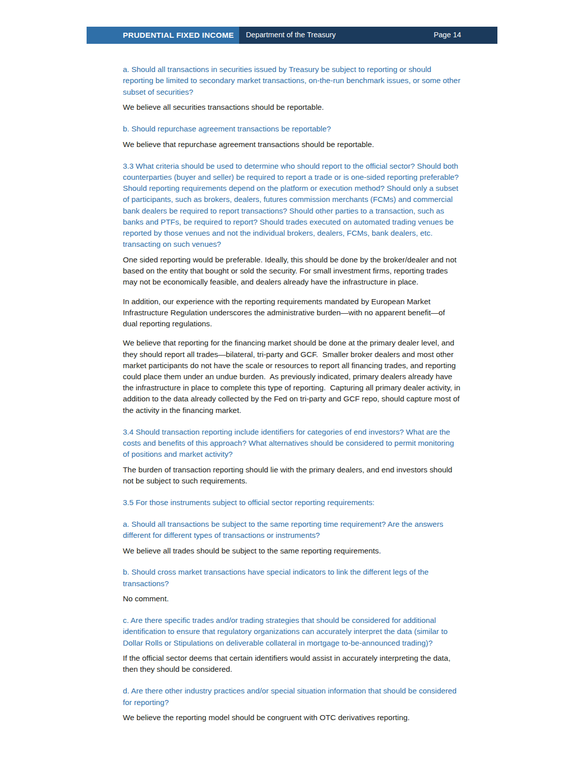PRUDENTIAL FIXED INCOME
Department of the Treasury
Page 14
a. Should all transactions in securities issued by Treasury be subject to reporting or should reporting be limited to secondary market transactions, on-the-run benchmark issues, or some other subset of securities?
We believe all securities transactions should be reportable.
b. Should repurchase agreement transactions be reportable?
We believe that repurchase agreement transactions should be reportable.
3.3 What criteria should be used to determine who should report to the official sector? Should both counterparties (buyer and seller) be required to report a trade or is one-sided reporting preferable? Should reporting requirements depend on the platform or execution method? Should only a subset of participants, such as brokers, dealers, futures commission merchants (FCMs) and commercial bank dealers be required to report transactions? Should other parties to a transaction, such as banks and PTFs, be required to report? Should trades executed on automated trading venues be reported by those venues and not the individual brokers, dealers, FCMs, bank dealers, etc. transacting on such venues?
One sided reporting would be preferable. Ideally, this should be done by the broker/dealer and not based on the entity that bought or sold the security. For small investment firms, reporting trades may not be economically feasible, and dealers already have the infrastructure in place.
In addition, our experience with the reporting requirements mandated by European Market Infrastructure Regulation underscores the administrative burden—with no apparent benefit—of dual reporting regulations.
We believe that reporting for the financing market should be done at the primary dealer level, and they should report all trades—bilateral, tri-party and GCF. Smaller broker dealers and most other market participants do not have the scale or resources to report all financing trades, and reporting could place them under an undue burden. As previously indicated, primary dealers already have the infrastructure in place to complete this type of reporting. Capturing all primary dealer activity, in addition to the data already collected by the Fed on tri-party and GCF repo, should capture most of the activity in the financing market.
3.4 Should transaction reporting include identifiers for categories of end investors? What are the costs and benefits of this approach? What alternatives should be considered to permit monitoring of positions and market activity?
The burden of transaction reporting should lie with the primary dealers, and end investors should not be subject to such requirements.
3.5 For those instruments subject to official sector reporting requirements:
a. Should all transactions be subject to the same reporting time requirement? Are the answers different for different types of transactions or instruments?
We believe all trades should be subject to the same reporting requirements.
b. Should cross market transactions have special indicators to link the different legs of the transactions?
No comment.
c. Are there specific trades and/or trading strategies that should be considered for additional identification to ensure that regulatory organizations can accurately interpret the data (similar to Dollar Rolls or Stipulations on deliverable collateral in mortgage to-be-announced trading)?
If the official sector deems that certain identifiers would assist in accurately interpreting the data, then they should be considered.
d. Are there other industry practices and/or special situation information that should be considered for reporting?
We believe the reporting model should be congruent with OTC derivatives reporting.